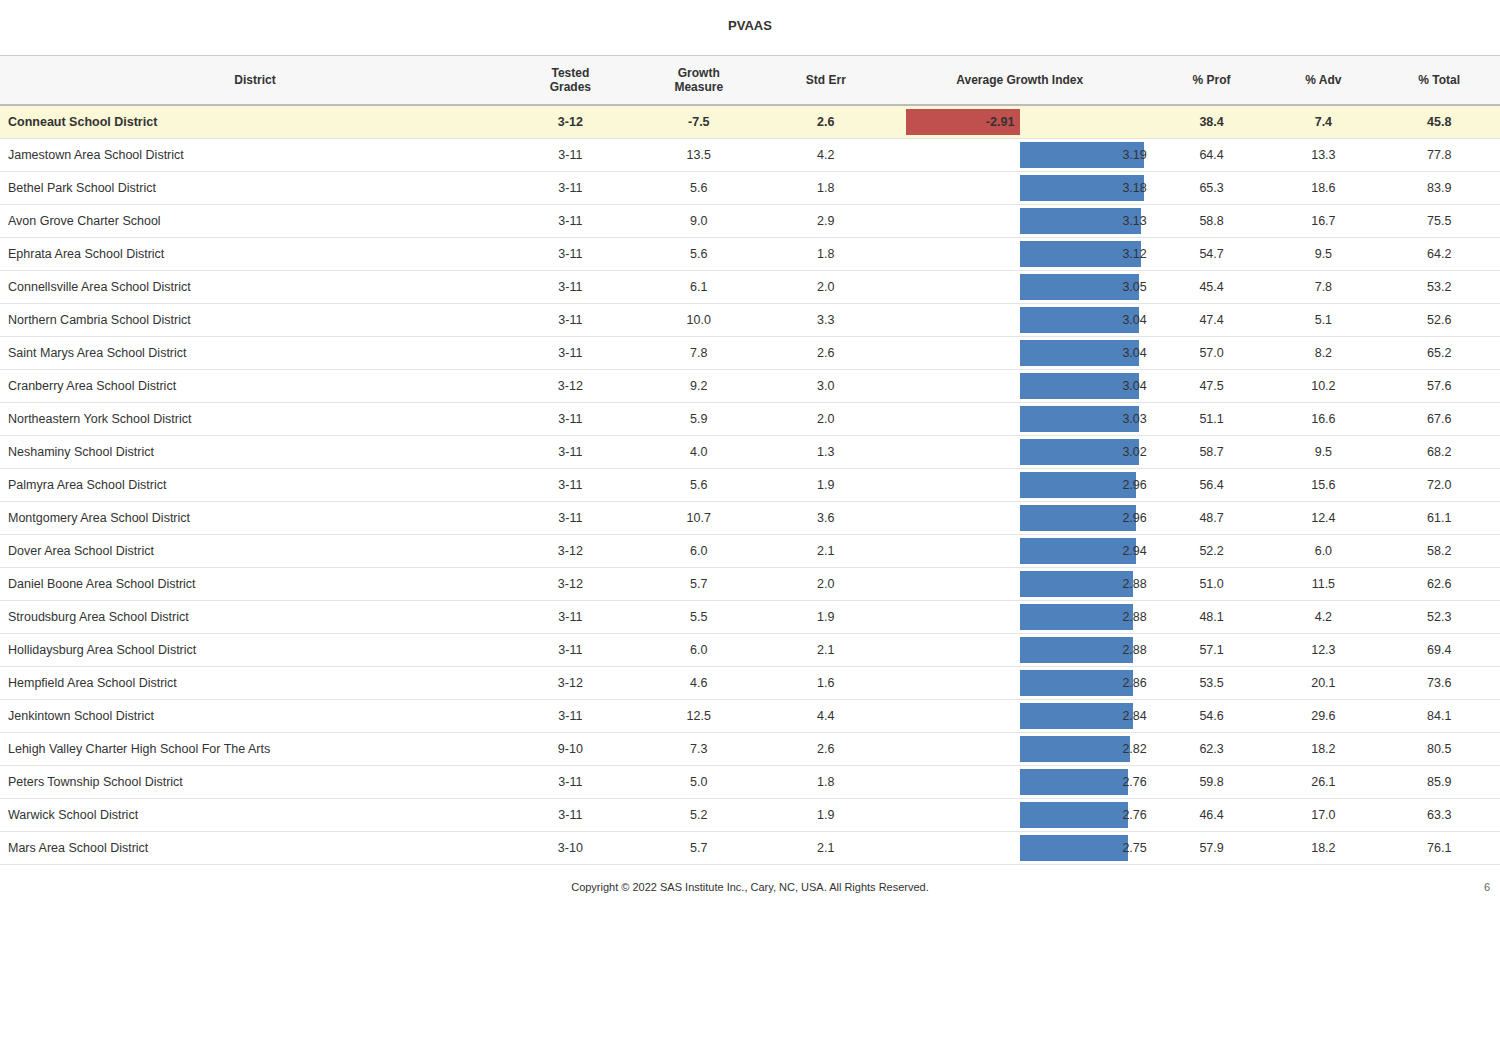PVAAS
| District | Tested Grades | Growth Measure | Std Err | Average Growth Index | % Prof | % Adv | % Total |
| --- | --- | --- | --- | --- | --- | --- | --- |
| Conneaut School District | 3-12 | -7.5 | 2.6 | -2.91 | 38.4 | 7.4 | 45.8 |
| Jamestown Area School District | 3-11 | 13.5 | 4.2 | 3.19 | 64.4 | 13.3 | 77.8 |
| Bethel Park School District | 3-11 | 5.6 | 1.8 | 3.18 | 65.3 | 18.6 | 83.9 |
| Avon Grove Charter School | 3-11 | 9.0 | 2.9 | 3.13 | 58.8 | 16.7 | 75.5 |
| Ephrata Area School District | 3-11 | 5.6 | 1.8 | 3.12 | 54.7 | 9.5 | 64.2 |
| Connellsville Area School District | 3-11 | 6.1 | 2.0 | 3.05 | 45.4 | 7.8 | 53.2 |
| Northern Cambria School District | 3-11 | 10.0 | 3.3 | 3.04 | 47.4 | 5.1 | 52.6 |
| Saint Marys Area School District | 3-11 | 7.8 | 2.6 | 3.04 | 57.0 | 8.2 | 65.2 |
| Cranberry Area School District | 3-12 | 9.2 | 3.0 | 3.04 | 47.5 | 10.2 | 57.6 |
| Northeastern York School District | 3-11 | 5.9 | 2.0 | 3.03 | 51.1 | 16.6 | 67.6 |
| Neshaminy School District | 3-11 | 4.0 | 1.3 | 3.02 | 58.7 | 9.5 | 68.2 |
| Palmyra Area School District | 3-11 | 5.6 | 1.9 | 2.96 | 56.4 | 15.6 | 72.0 |
| Montgomery Area School District | 3-11 | 10.7 | 3.6 | 2.96 | 48.7 | 12.4 | 61.1 |
| Dover Area School District | 3-12 | 6.0 | 2.1 | 2.94 | 52.2 | 6.0 | 58.2 |
| Daniel Boone Area School District | 3-12 | 5.7 | 2.0 | 2.88 | 51.0 | 11.5 | 62.6 |
| Stroudsburg Area School District | 3-11 | 5.5 | 1.9 | 2.88 | 48.1 | 4.2 | 52.3 |
| Hollidaysburg Area School District | 3-11 | 6.0 | 2.1 | 2.88 | 57.1 | 12.3 | 69.4 |
| Hempfield Area School District | 3-12 | 4.6 | 1.6 | 2.86 | 53.5 | 20.1 | 73.6 |
| Jenkintown School District | 3-11 | 12.5 | 4.4 | 2.84 | 54.6 | 29.6 | 84.1 |
| Lehigh Valley Charter High School For The Arts | 9-10 | 7.3 | 2.6 | 2.82 | 62.3 | 18.2 | 80.5 |
| Peters Township School District | 3-11 | 5.0 | 1.8 | 2.76 | 59.8 | 26.1 | 85.9 |
| Warwick School District | 3-11 | 5.2 | 1.9 | 2.76 | 46.4 | 17.0 | 63.3 |
| Mars Area School District | 3-10 | 5.7 | 2.1 | 2.75 | 57.9 | 18.2 | 76.1 |
Copyright © 2022 SAS Institute Inc., Cary, NC, USA. All Rights Reserved. 6